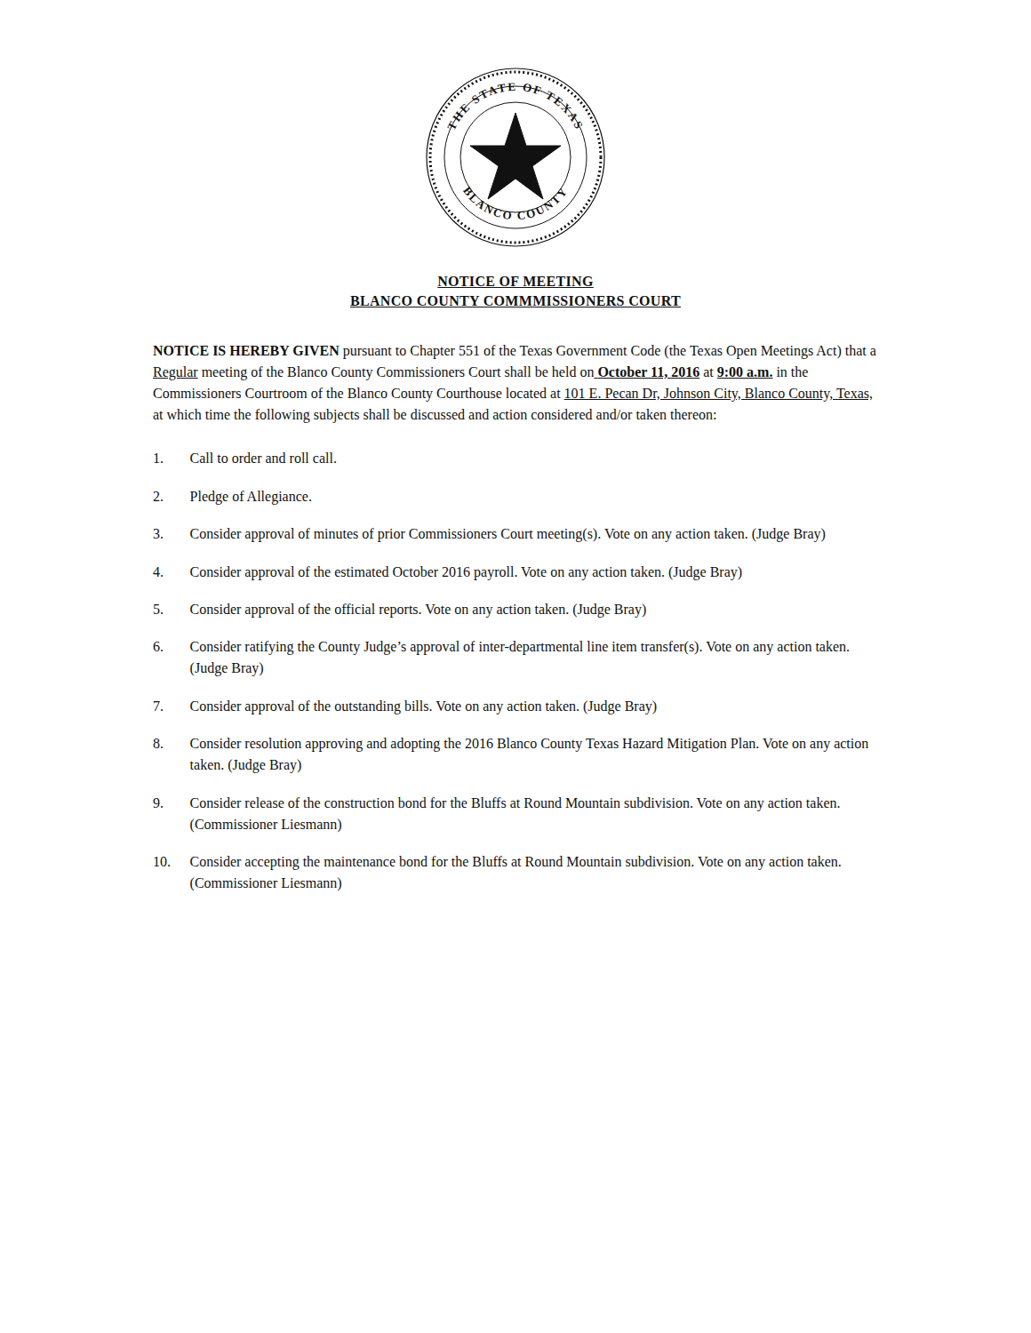THE STATE OF TEXAS BLANCO COUNTY
NOTICE OF MEETING
BLANCO COUNTY COMMMISSIONERS COURT
NOTICE IS HEREBY GIVEN pursuant to Chapter 551 of the Texas Government Code (the Texas Open Meetings Act) that a Regular meeting of the Blanco County Commissioners Court shall be held on October 11, 2016 at 9:00 a.m. in the Commissioners Courtroom of the Blanco County Courthouse located at 101 E. Pecan Dr, Johnson City, Blanco County, Texas, at which time the following subjects shall be discussed and action considered and/or taken thereon:
Call to order and roll call.
Pledge of Allegiance.
Consider approval of minutes of prior Commissioners Court meeting(s). Vote on any action taken. (Judge Bray)
Consider approval of the estimated October 2016 payroll. Vote on any action taken. (Judge Bray)
Consider approval of the official reports. Vote on any action taken. (Judge Bray)
Consider ratifying the County Judge’s approval of inter-departmental line item transfer(s). Vote on any action taken. (Judge Bray)
Consider approval of the outstanding bills. Vote on any action taken. (Judge Bray)
Consider resolution approving and adopting the 2016 Blanco County Texas Hazard Mitigation Plan. Vote on any action taken. (Judge Bray)
Consider release of the construction bond for the Bluffs at Round Mountain subdivision. Vote on any action taken. (Commissioner Liesmann)
Consider accepting the maintenance bond for the Bluffs at Round Mountain subdivision. Vote on any action taken. (Commissioner Liesmann)